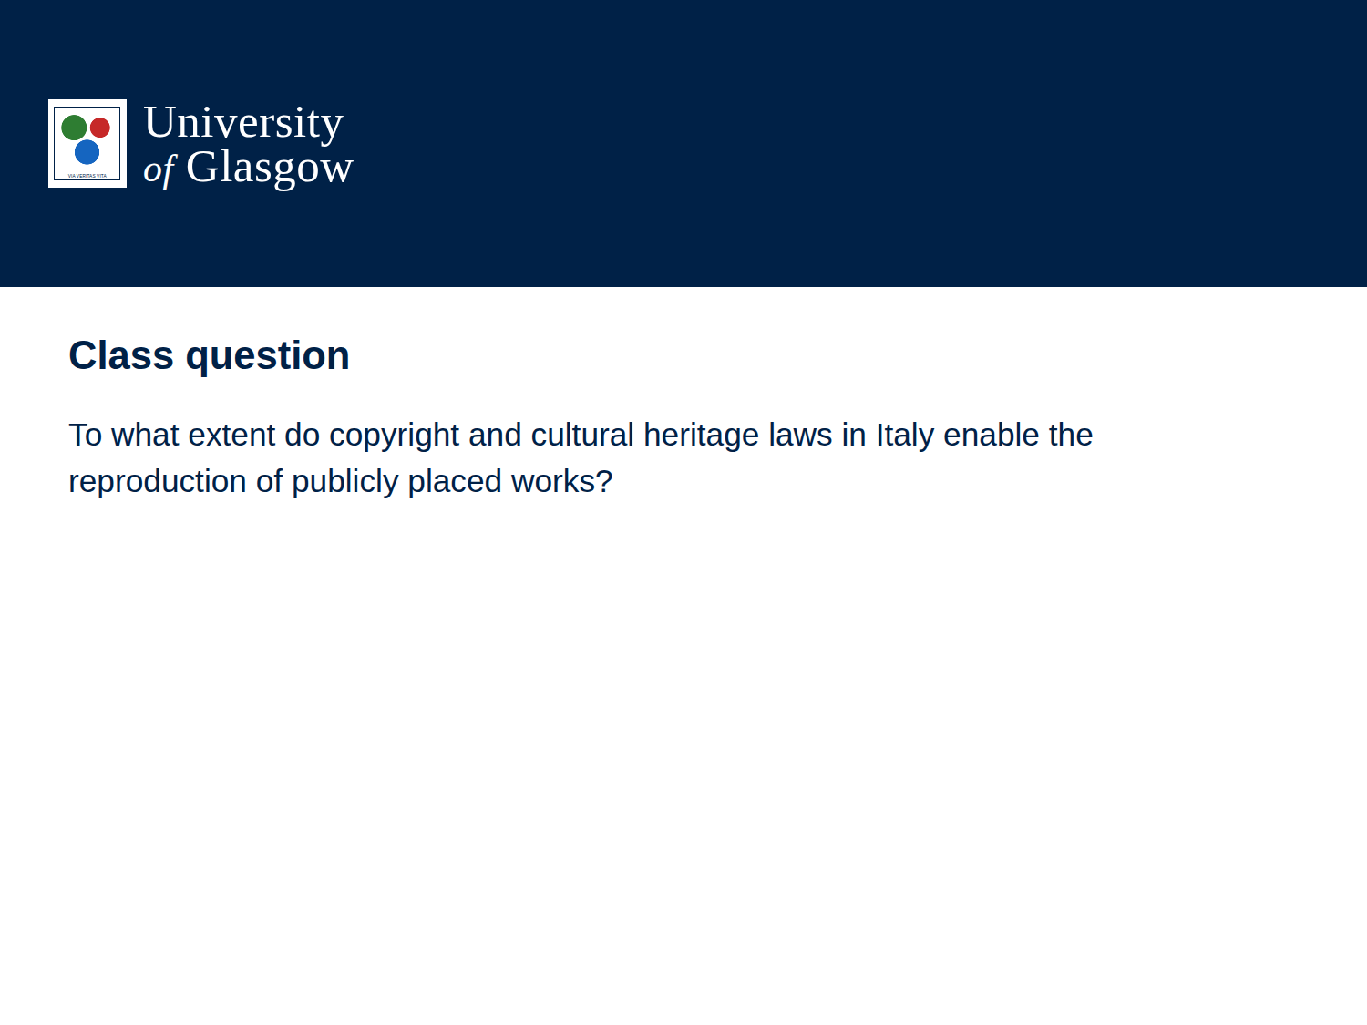University
of Glasgow
Class question
To what extent do copyright and cultural heritage laws in Italy enable the reproduction of publicly placed works?